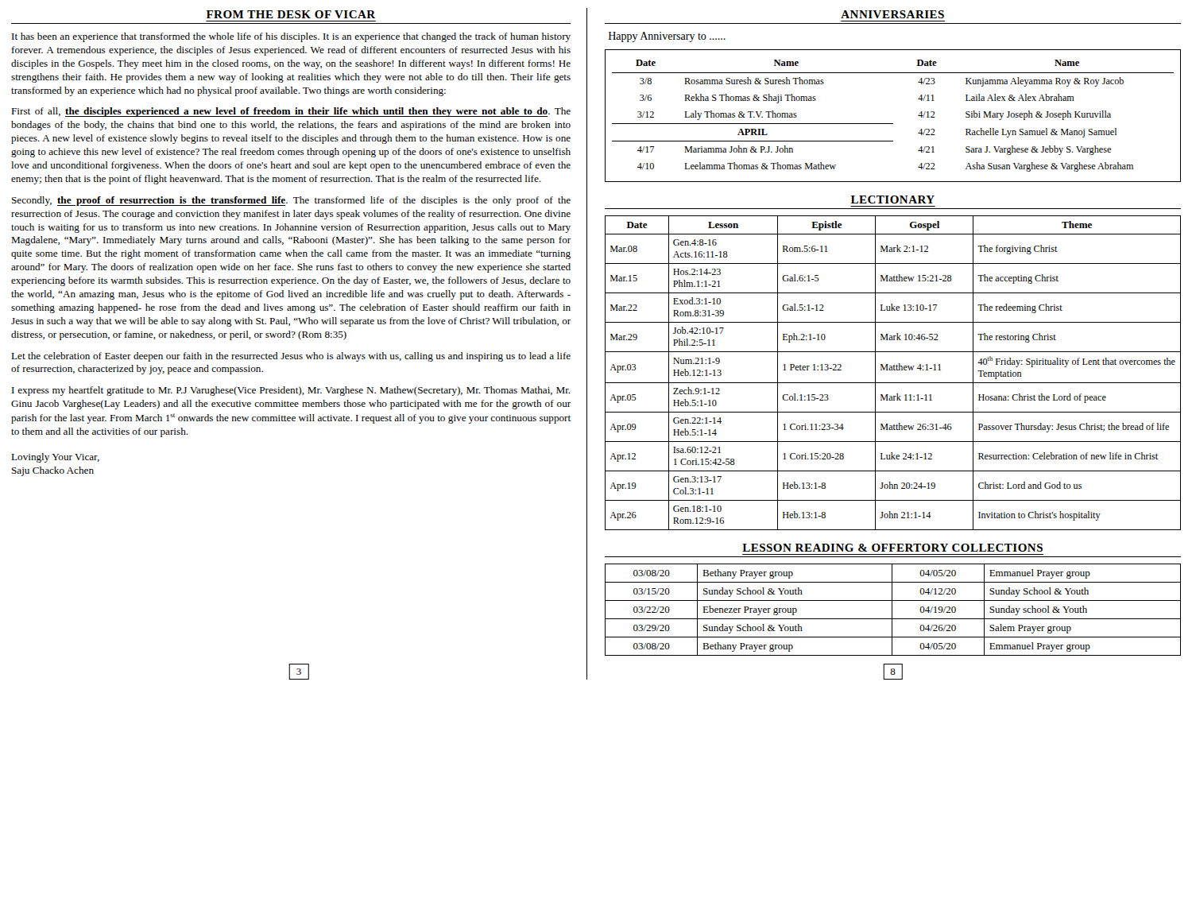FROM THE DESK OF VICAR
It has been an experience that transformed the whole life of his disciples. It is an experience that changed the track of human history forever. A tremendous experience, the disciples of Jesus experienced. We read of different encounters of resurrected Jesus with his disciples in the Gospels. They meet him in the closed rooms, on the way, on the seashore! In different ways! In different forms! He strengthens their faith. He provides them a new way of looking at realities which they were not able to do till then. Their life gets transformed by an experience which had no physical proof available. Two things are worth considering:
First of all, the disciples experienced a new level of freedom in their life which until then they were not able to do. The bondages of the body, the chains that bind one to this world, the relations, the fears and aspirations of the mind are broken into pieces. A new level of existence slowly begins to reveal itself to the disciples and through them to the human existence. How is one going to achieve this new level of existence? The real freedom comes through opening up of the doors of one's existence to unselfish love and unconditional forgiveness. When the doors of one's heart and soul are kept open to the unencumbered embrace of even the enemy; then that is the point of flight heavenward. That is the moment of resurrection. That is the realm of the resurrected life.
Secondly, the proof of resurrection is the transformed life. The transformed life of the disciples is the only proof of the resurrection of Jesus. The courage and conviction they manifest in later days speak volumes of the reality of resurrection. One divine touch is waiting for us to transform us into new creations. In Johannine version of Resurrection apparition, Jesus calls out to Mary Magdalene, “Mary”. Immediately Mary turns around and calls, “Rabooni (Master)”. She has been talking to the same person for quite some time. But the right moment of transformation came when the call came from the master. It was an immediate “turning around” for Mary. The doors of realization open wide on her face. She runs fast to others to convey the new experience she started experiencing before its warmth subsides. This is resurrection experience. On the day of Easter, we, the followers of Jesus, declare to the world, “An amazing man, Jesus who is the epitome of God lived an incredible life and was cruelly put to death. Afterwards - something amazing happened- he rose from the dead and lives among us”. The celebration of Easter should reaffirm our faith in Jesus in such a way that we will be able to say along with St. Paul, “Who will separate us from the love of Christ? Will tribulation, or distress, or persecution, or famine, or nakedness, or peril, or sword? (Rom 8:35)
Let the celebration of Easter deepen our faith in the resurrected Jesus who is always with us, calling us and inspiring us to lead a life of resurrection, characterized by joy, peace and compassion.
I express my heartfelt gratitude to Mr. P.J Varughese(Vice President), Mr. Varghese N. Mathew(Secretary), Mr. Thomas Mathai, Mr. Ginu Jacob Varghese(Lay Leaders) and all the executive committee members those who participated with me for the growth of our parish for the last year. From March 1st onwards the new committee will activate. I request all of you to give your continuous support to them and all the activities of our parish.
Lovingly Your Vicar,
Saju Chacko Achen
3
ANNIVERSARIES
Happy Anniversary to ......
| Date | Name | Date | Name |
| --- | --- | --- | --- |
| 3/8 | Rosamma Suresh & Suresh Thomas | 4/23 | Kunjamma Aleyamma Roy & Roy Jacob |
| 3/6 | Rekha S Thomas & Shaji Thomas | 4/11 | Laila Alex & Alex Abraham |
| 3/12 | Laly Thomas & T.V. Thomas | 4/12 | Sibi Mary Joseph & Joseph Kuruvilla |
| APRIL | 4/22 | Rachelle Lyn Samuel & Manoj Samuel |
| 4/17 | Mariamma John & P.J. John | 4/21 | Sara J. Varghese & Jebby S. Varghese |
| 4/10 | Leelamma Thomas & Thomas Mathew | 4/22 | Asha Susan Varghese & Varghese Abraham |
LECTIONARY
| Date | Lesson | Epistle | Gospel | Theme |
| --- | --- | --- | --- | --- |
| Mar.08 | Gen.4:8-16 Acts.16:11-18 | Rom.5:6-11 | Mark 2:1-12 | The forgiving Christ |
| Mar.15 | Hos.2:14-23 Phlm.1:1-21 | Gal.6:1-5 | Matthew 15:21-28 | The accepting Christ |
| Mar.22 | Exod.3:1-10 Rom.8:31-39 | Gal.5:1-12 | Luke 13:10-17 | The redeeming Christ |
| Mar.29 | Job.42:10-17 Phil.2:5-11 | Eph.2:1-10 | Mark 10:46-52 | The restoring Christ |
| Apr.03 | Num.21:1-9 Heb.12:1-13 | 1 Peter 1:13-22 | Matthew 4:1-11 | 40 th Friday: Spirituality of Lent that overcomes the Temptation |
| Apr.05 | Zech.9:1-12 Heb.5:1-10 | Col.1:15-23 | Mark 11:1-11 | Hosana: Christ the Lord of peace |
| Apr.09 | Gen.22:1-14 Heb.5:1-14 | 1 Cori.11:23-34 | Matthew 26:31-46 | Passover Thursday: Jesus Christ; the bread of life |
| Apr.12 | Isa.60:12-21 1 Cori.15:42-58 | 1 Cori.15:20-28 | Luke 24:1-12 | Resurrection: Celebration of new life in Christ |
| Apr.19 | Gen.3:13-17 Col.3:1-11 | Heb.13:1-8 | John 20:24-19 | Christ: Lord and God to us |
| Apr.26 | Gen.18:1-10 Rom.12:9-16 | Heb.13:1-8 | John 21:1-14 | Invitation to Christ's hospitality |
LESSON READING & OFFERTORY COLLECTIONS
| 03/08/20 | Bethany Prayer group | 04/05/20 | Emmanuel Prayer group |
| 03/15/20 | Sunday School & Youth | 04/12/20 | Sunday School & Youth |
| 03/22/20 | Ebenezer Prayer group | 04/19/20 | Sunday school & Youth |
| 03/29/20 | Sunday School & Youth | 04/26/20 | Salem Prayer group |
| 03/08/20 | Bethany Prayer group | 04/05/20 | Emmanuel Prayer group |
8